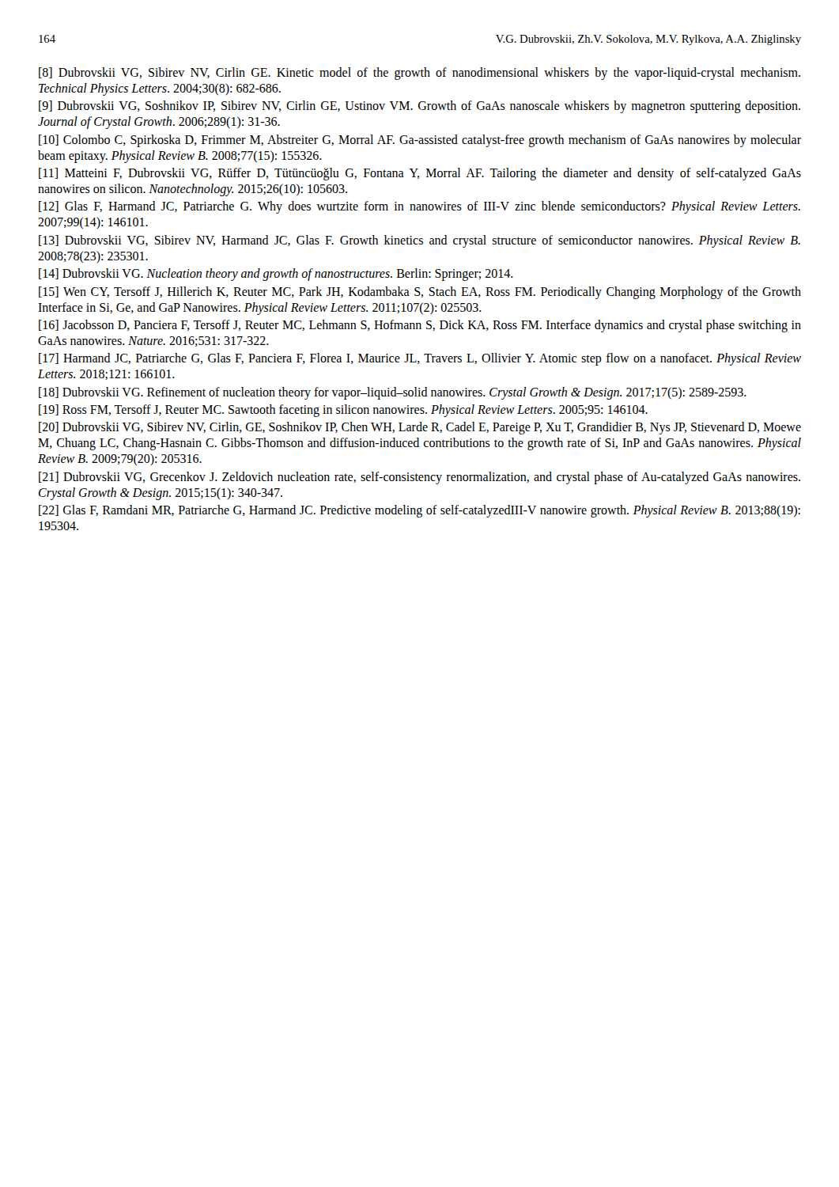164 V.G. Dubrovskii, Zh.V. Sokolova, M.V. Rylkova, A.A. Zhiglinsky
[8] Dubrovskii VG, Sibirev NV, Cirlin GE. Kinetic model of the growth of nanodimensional whiskers by the vapor-liquid-crystal mechanism. Technical Physics Letters. 2004;30(8): 682-686.
[9] Dubrovskii VG, Soshnikov IP, Sibirev NV, Cirlin GE, Ustinov VM. Growth of GaAs nanoscale whiskers by magnetron sputtering deposition. Journal of Crystal Growth. 2006;289(1): 31-36.
[10] Colombo C, Spirkoska D, Frimmer M, Abstreiter G, Morral AF. Ga-assisted catalyst-free growth mechanism of GaAs nanowires by molecular beam epitaxy. Physical Review B. 2008;77(15): 155326.
[11] Matteini F, Dubrovskii VG, Rüffer D, Tütüncüoğlu G, Fontana Y, Morral AF. Tailoring the diameter and density of self-catalyzed GaAs nanowires on silicon. Nanotechnology. 2015;26(10): 105603.
[12] Glas F, Harmand JC, Patriarche G. Why does wurtzite form in nanowires of III-V zinc blende semiconductors? Physical Review Letters. 2007;99(14): 146101.
[13] Dubrovskii VG, Sibirev NV, Harmand JC, Glas F. Growth kinetics and crystal structure of semiconductor nanowires. Physical Review B. 2008;78(23): 235301.
[14] Dubrovskii VG. Nucleation theory and growth of nanostructures. Berlin: Springer; 2014.
[15] Wen CY, Tersoff J, Hillerich K, Reuter MC, Park JH, Kodambaka S, Stach EA, Ross FM. Periodically Changing Morphology of the Growth Interface in Si, Ge, and GaP Nanowires. Physical Review Letters. 2011;107(2): 025503.
[16] Jacobsson D, Panciera F, Tersoff J, Reuter MC, Lehmann S, Hofmann S, Dick KA, Ross FM. Interface dynamics and crystal phase switching in GaAs nanowires. Nature. 2016;531: 317-322.
[17] Harmand JC, Patriarche G, Glas F, Panciera F, Florea I, Maurice JL, Travers L, Ollivier Y. Atomic step flow on a nanofacet. Physical Review Letters. 2018;121: 166101.
[18] Dubrovskii VG. Refinement of nucleation theory for vapor–liquid–solid nanowires. Crystal Growth & Design. 2017;17(5): 2589-2593.
[19] Ross FM, Tersoff J, Reuter MC. Sawtooth faceting in silicon nanowires. Physical Review Letters. 2005;95: 146104.
[20] Dubrovskii VG, Sibirev NV, Cirlin, GE, Soshnikov IP, Chen WH, Larde R, Cadel E, Pareige P, Xu T, Grandidier B, Nys JP, Stievenard D, Moewe M, Chuang LC, Chang-Hasnain C. Gibbs-Thomson and diffusion-induced contributions to the growth rate of Si, InP and GaAs nanowires. Physical Review B. 2009;79(20): 205316.
[21] Dubrovskii VG, Grecenkov J. Zeldovich nucleation rate, self-consistency renormalization, and crystal phase of Au-catalyzed GaAs nanowires. Crystal Growth & Design. 2015;15(1): 340-347.
[22] Glas F, Ramdani MR, Patriarche G, Harmand JC. Predictive modeling of self-catalyzedIII-V nanowire growth. Physical Review B. 2013;88(19): 195304.